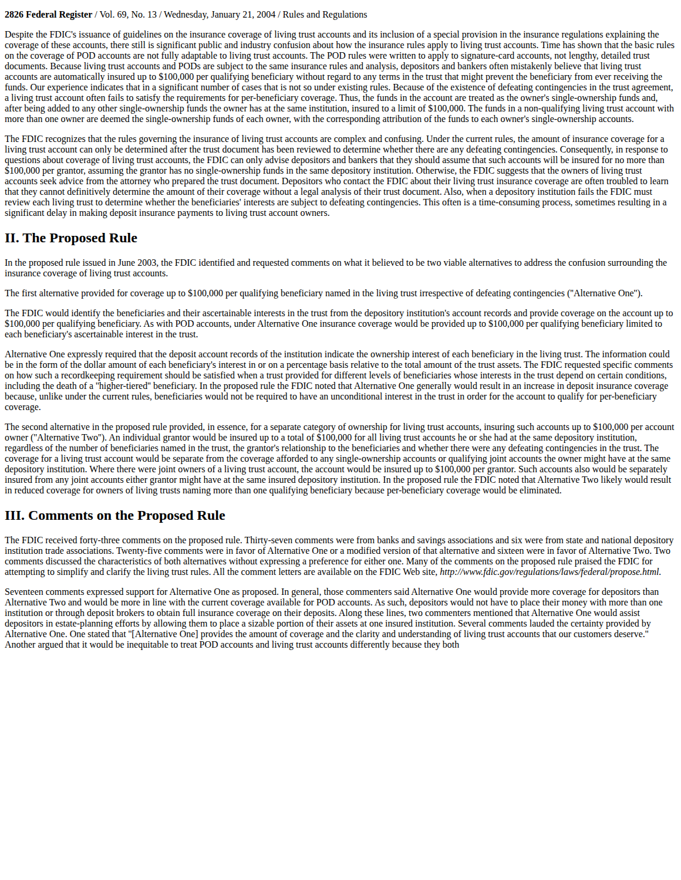2826 Federal Register / Vol. 69, No. 13 / Wednesday, January 21, 2004 / Rules and Regulations
Despite the FDIC's issuance of guidelines on the insurance coverage of living trust accounts and its inclusion of a special provision in the insurance regulations explaining the coverage of these accounts, there still is significant public and industry confusion about how the insurance rules apply to living trust accounts. Time has shown that the basic rules on the coverage of POD accounts are not fully adaptable to living trust accounts. The POD rules were written to apply to signature-card accounts, not lengthy, detailed trust documents. Because living trust accounts and PODs are subject to the same insurance rules and analysis, depositors and bankers often mistakenly believe that living trust accounts are automatically insured up to $100,000 per qualifying beneficiary without regard to any terms in the trust that might prevent the beneficiary from ever receiving the funds. Our experience indicates that in a significant number of cases that is not so under existing rules. Because of the existence of defeating contingencies in the trust agreement, a living trust account often fails to satisfy the requirements for per-beneficiary coverage. Thus, the funds in the account are treated as the owner's single-ownership funds and, after being added to any other single-ownership funds the owner has at the same institution, insured to a limit of $100,000. The funds in a non-qualifying living trust account with more than one owner are deemed the single-ownership funds of each owner, with the corresponding attribution of the funds to each owner's single-ownership accounts.
The FDIC recognizes that the rules governing the insurance of living trust accounts are complex and confusing. Under the current rules, the amount of insurance coverage for a living trust account can only be determined after the trust document has been reviewed to determine whether there are any defeating contingencies. Consequently, in response to questions about coverage of living trust accounts, the FDIC can only advise depositors and bankers that they should assume that such accounts will be insured for no more than $100,000 per grantor, assuming the grantor has no single-ownership funds in the same depository institution. Otherwise, the FDIC suggests that the owners of living trust accounts seek advice from the attorney who prepared the trust document. Depositors who contact the FDIC about their living trust insurance coverage are often troubled to learn that they cannot definitively determine the amount of their coverage without a legal analysis of their trust document. Also, when a depository institution fails the FDIC must review each living trust to determine whether the beneficiaries' interests are subject to defeating contingencies. This often is a time-consuming process, sometimes resulting in a significant delay in making deposit insurance payments to living trust account owners.
II. The Proposed Rule
In the proposed rule issued in June 2003, the FDIC identified and requested comments on what it believed to be two viable alternatives to address the confusion surrounding the insurance coverage of living trust accounts.
The first alternative provided for coverage up to $100,000 per qualifying beneficiary named in the living trust irrespective of defeating contingencies (''Alternative One'').
The FDIC would identify the beneficiaries and their ascertainable interests in the trust from the depository institution's account records and provide coverage on the account up to $100,000 per qualifying beneficiary. As with POD accounts, under Alternative One insurance coverage would be provided up to $100,000 per qualifying beneficiary limited to each beneficiary's ascertainable interest in the trust.
Alternative One expressly required that the deposit account records of the institution indicate the ownership interest of each beneficiary in the living trust. The information could be in the form of the dollar amount of each beneficiary's interest in or on a percentage basis relative to the total amount of the trust assets. The FDIC requested specific comments on how such a recordkeeping requirement should be satisfied when a trust provided for different levels of beneficiaries whose interests in the trust depend on certain conditions, including the death of a ''higher-tiered'' beneficiary. In the proposed rule the FDIC noted that Alternative One generally would result in an increase in deposit insurance coverage because, unlike under the current rules, beneficiaries would not be required to have an unconditional interest in the trust in order for the account to qualify for per-beneficiary coverage.
The second alternative in the proposed rule provided, in essence, for a separate category of ownership for living trust accounts, insuring such accounts up to $100,000 per account owner (''Alternative Two''). An individual grantor would be insured up to a total of $100,000 for all living trust accounts he or she had at the same depository institution, regardless of the number of beneficiaries named in the trust, the grantor's relationship to the beneficiaries and whether there were any defeating contingencies in the trust. The coverage for a living trust account would be separate from the coverage afforded to any single-ownership accounts or qualifying joint accounts the owner might have at the same depository institution. Where there were joint owners of a living trust account, the account would be insured up to $100,000 per grantor. Such accounts also would be separately insured from any joint accounts either grantor might have at the same insured depository institution. In the proposed rule the FDIC noted that Alternative Two likely would result in reduced coverage for owners of living trusts naming more than one qualifying beneficiary because per-beneficiary coverage would be eliminated.
III. Comments on the Proposed Rule
The FDIC received forty-three comments on the proposed rule. Thirty-seven comments were from banks and savings associations and six were from state and national depository institution trade associations. Twenty-five comments were in favor of Alternative One or a modified version of that alternative and sixteen were in favor of Alternative Two. Two comments discussed the characteristics of both alternatives without expressing a preference for either one. Many of the comments on the proposed rule praised the FDIC for attempting to simplify and clarify the living trust rules. All the comment letters are available on the FDIC Web site, http://www.fdic.gov/regulations/laws/federal/propose.html.
Seventeen comments expressed support for Alternative One as proposed. In general, those commenters said Alternative One would provide more coverage for depositors than Alternative Two and would be more in line with the current coverage available for POD accounts. As such, depositors would not have to place their money with more than one institution or through deposit brokers to obtain full insurance coverage on their deposits. Along these lines, two commenters mentioned that Alternative One would assist depositors in estate-planning efforts by allowing them to place a sizable portion of their assets at one insured institution. Several comments lauded the certainty provided by Alternative One. One stated that ''[Alternative One] provides the amount of coverage and the clarity and understanding of living trust accounts that our customers deserve.'' Another argued that it would be inequitable to treat POD accounts and living trust accounts differently because they both